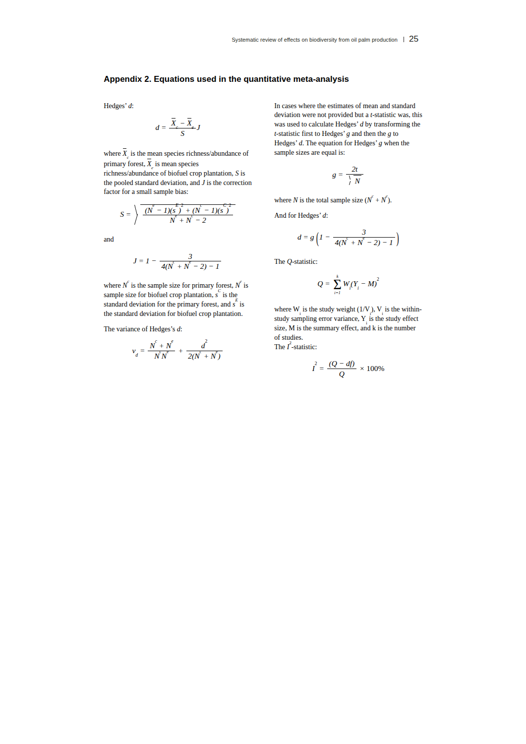Systematic review of effects on biodiversity from oil palm production 25
Appendix 2. Equations used in the quantitative meta-analysis
Hedges’ d:
d = Xc − Xe SJ
where Xc is the mean species richness/abundance of primary forest, Xe is mean species richness/abundance of biofuel crop plantation, S is the pooled standard deviation, and J is the correction factor for a small sample bias:
S = (Ne − 1)(sE)2 + (Nc − 1)(sC)2 Ne + Nc − 2
and
J = 1 − 34(Nc + Ne − 2) − 1
where Nc is the sample size for primary forest, Ne is sample size for biofuel crop plantation, sC is the standard deviation for the primary forest, and sE is the standard deviation for biofuel crop plantation.
The variance of Hedges’s d:
vd = Nc + Ne NcNe + d22(Nc + Ne)
In cases where the estimates of mean and standard deviation were not provided but a t-statistic was, this was used to calculate Hedges’ d by transforming the t-statistic first to Hedges’ g and then the g to Hedges’ d. The equation for Hedges’ g when the sample sizes are equal is:
g = 2t N
where N is the total sample size (Nc + Ne).
And for Hedges’ d:
d = g 1 − 34(Nc + Ne − 2) − 1
The Q-statistic:
Q = kΣi=1 Wi(Yi − M)2
where Wi is the study weight (1/Vi), Vi is the within-study sampling error variance, Yi is the study effect size, M is the summary effect, and k is the number of studies.
The I2-statistic:
I2 = (Q − df) Q × 100%